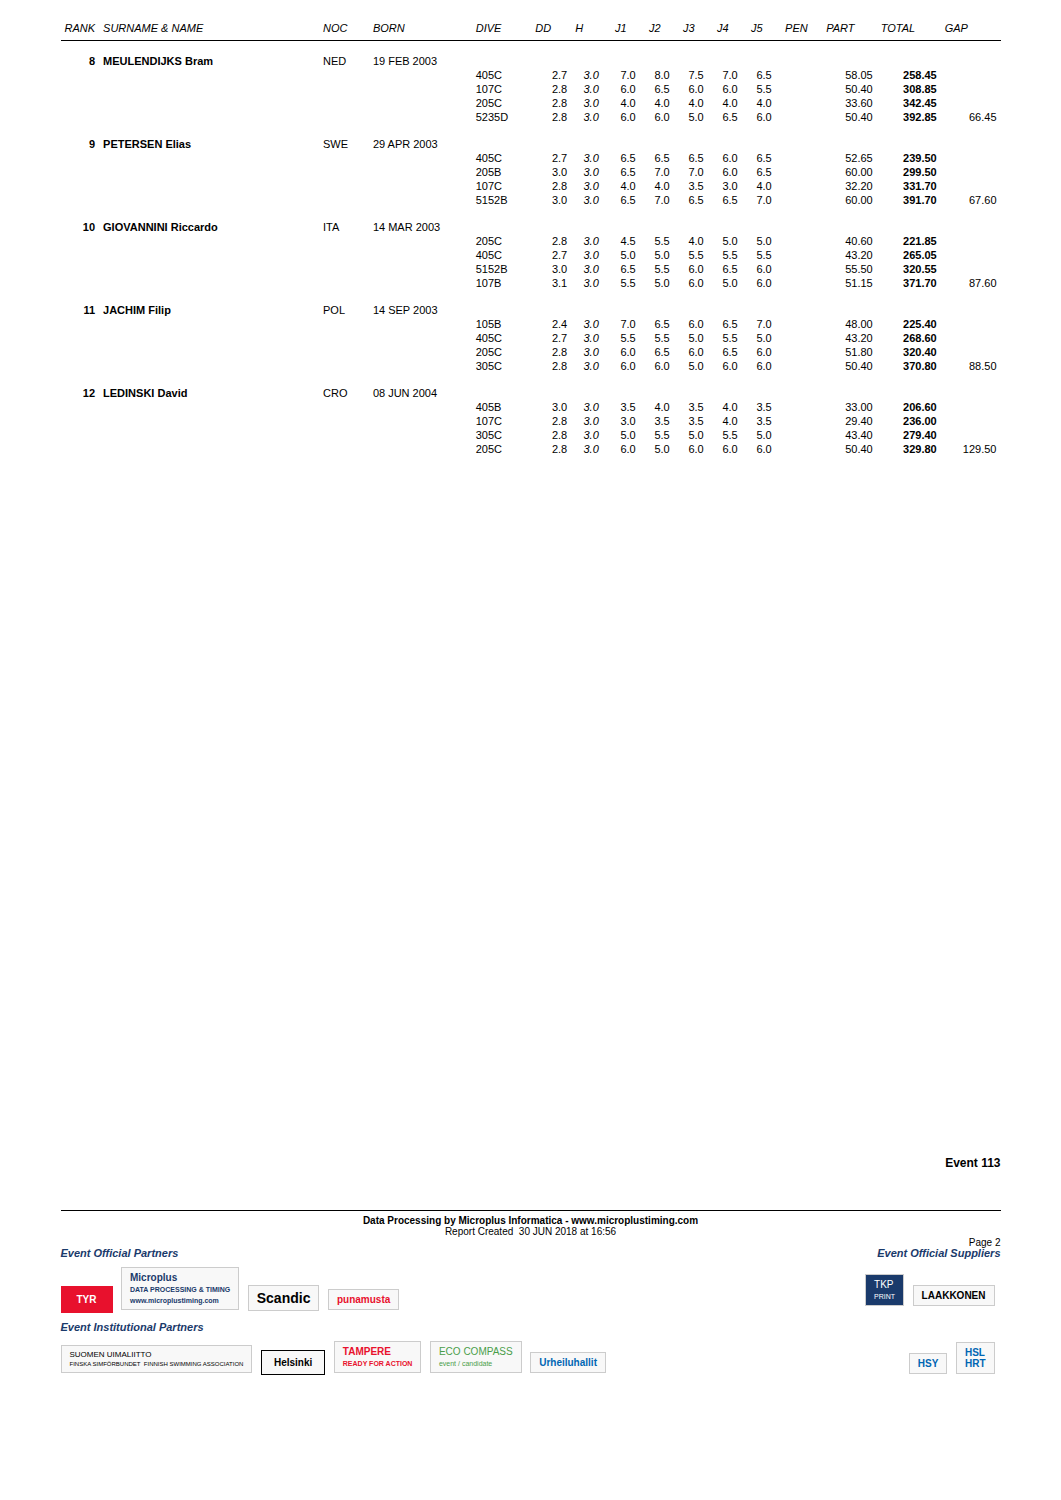| RANK | SURNAME & NAME | NOC | BORN | DIVE | DD | H | J1 | J2 | J3 | J4 | J5 | PEN | PART | TOTAL | GAP |
| --- | --- | --- | --- | --- | --- | --- | --- | --- | --- | --- | --- | --- | --- | --- | --- |
| 8 | MEULENDIJKS Bram | NED | 19 FEB 2003 | | | | | | | | | | | | |
| | | | | 405C | 2.7 | 3.0 | 7.0 | 8.0 | 7.5 | 7.0 | 6.5 | | 58.05 | 258.45 | |
| | | | | 107C | 2.8 | 3.0 | 6.0 | 6.5 | 6.0 | 6.0 | 5.5 | | 50.40 | 308.85 | |
| | | | | 205C | 2.8 | 3.0 | 4.0 | 4.0 | 4.0 | 4.0 | 4.0 | | 33.60 | 342.45 | |
| | | | | 5235D | 2.8 | 3.0 | 6.0 | 6.0 | 5.0 | 6.5 | 6.0 | | 50.40 | 392.85 | 66.45 |
| 9 | PETERSEN Elias | SWE | 29 APR 2003 | | | | | | | | | | | | |
| | | | | 405C | 2.7 | 3.0 | 6.5 | 6.5 | 6.5 | 6.0 | 6.5 | | 52.65 | 239.50 | |
| | | | | 205B | 3.0 | 3.0 | 6.5 | 7.0 | 7.0 | 6.0 | 6.5 | | 60.00 | 299.50 | |
| | | | | 107C | 2.8 | 3.0 | 4.0 | 4.0 | 3.5 | 3.0 | 4.0 | | 32.20 | 331.70 | |
| | | | | 5152B | 3.0 | 3.0 | 6.5 | 7.0 | 6.5 | 6.5 | 7.0 | | 60.00 | 391.70 | 67.60 |
| 10 | GIOVANNINI Riccardo | ITA | 14 MAR 2003 | | | | | | | | | | | | |
| | | | | 205C | 2.8 | 3.0 | 4.5 | 5.5 | 4.0 | 5.0 | 5.0 | | 40.60 | 221.85 | |
| | | | | 405C | 2.7 | 3.0 | 5.0 | 5.0 | 5.5 | 5.5 | 5.5 | | 43.20 | 265.05 | |
| | | | | 5152B | 3.0 | 3.0 | 6.5 | 5.5 | 6.0 | 6.5 | 6.0 | | 55.50 | 320.55 | |
| | | | | 107B | 3.1 | 3.0 | 5.5 | 5.0 | 6.0 | 5.0 | 6.0 | | 51.15 | 371.70 | 87.60 |
| 11 | JACHIM Filip | POL | 14 SEP 2003 | | | | | | | | | | | | |
| | | | | 105B | 2.4 | 3.0 | 7.0 | 6.5 | 6.0 | 6.5 | 7.0 | | 48.00 | 225.40 | |
| | | | | 405C | 2.7 | 3.0 | 5.5 | 5.5 | 5.0 | 5.5 | 5.0 | | 43.20 | 268.60 | |
| | | | | 205C | 2.8 | 3.0 | 6.0 | 6.5 | 6.0 | 6.5 | 6.0 | | 51.80 | 320.40 | |
| | | | | 305C | 2.8 | 3.0 | 6.0 | 6.0 | 5.0 | 6.0 | 6.0 | | 50.40 | 370.80 | 88.50 |
| 12 | LEDINSKI David | CRO | 08 JUN 2004 | | | | | | | | | | | | |
| | | | | 405B | 3.0 | 3.0 | 3.5 | 4.0 | 3.5 | 4.0 | 3.5 | | 33.00 | 206.60 | |
| | | | | 107C | 2.8 | 3.0 | 3.0 | 3.5 | 3.5 | 4.0 | 3.5 | | 29.40 | 236.00 | |
| | | | | 305C | 2.8 | 3.0 | 5.0 | 5.5 | 5.0 | 5.5 | 5.0 | | 43.40 | 279.40 | |
| | | | | 205C | 2.8 | 3.0 | 6.0 | 5.0 | 6.0 | 6.0 | 6.0 | | 50.40 | 329.80 | 129.50 |
Event 113
Data Processing by Microplus Informatica - www.microplustiming.com
Report Created 30 JUN 2018 at 16:56
Page 2
Event Official Partners
Event Official Suppliers
TYR Microplus
DATA PROCESSING & TIMING
www.microplustiming.com Scandic punamusta
TKP
PRINT LAAKKONEN
Event Institutional Partners
SUOMEN UIMALIITTO
FINSKA SIMFÖRBUNDET FINNISH SWIMMING ASSOCIATION Helsinki TAMPERE
READY FOR ACTION ECO COMPASS
event / candidate Urheiluhallit
HSY HSL
HRT